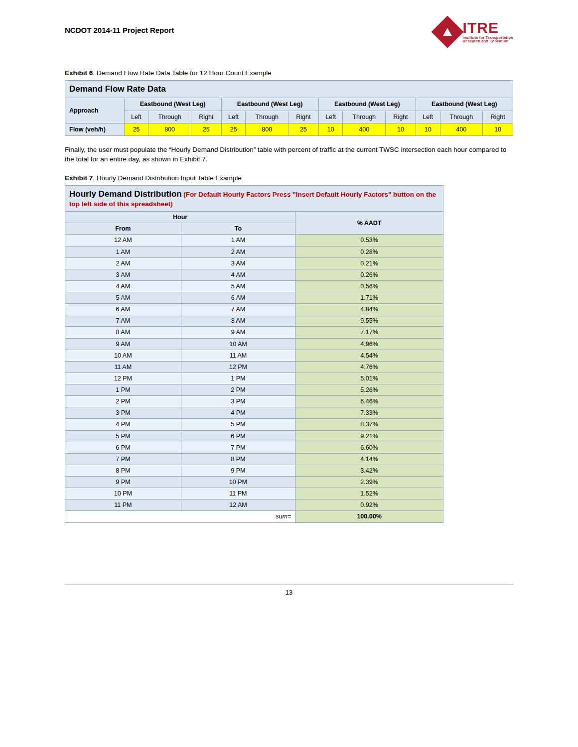NCDOT 2014-11 Project Report
ITRE
Institute for Transportation
Research and Education
Exhibit 6. Demand Flow Rate Data Table for 12 Hour Count Example
| Demand Flow Rate Data |
| Approach | Eastbound (West Leg) | Eastbound (West Leg) | Eastbound (West Leg) | Eastbound (West Leg) |
| Left | Through | Right | Left | Through | Right | Left | Through | Right | Left | Through | Right |
| Flow (veh/h) | 25 | 800 | 25 | 25 | 800 | 25 | 10 | 400 | 10 | 10 | 400 | 10 |
Finally, the user must populate the “Hourly Demand Distribution” table with percent of traffic at the current TWSC intersection each hour compared to the total for an entire day, as shown in Exhibit 7.
Exhibit 7. Hourly Demand Distribution Input Table Example
| Hourly Demand Distribution (For Default Hourly Factors Press "Insert Default Hourly Factors" button on the top left side of this spreadsheet) |
| Hour | % AADT |
| From | To |
| 12 AM | 1 AM | 0.53% |
| 1 AM | 2 AM | 0.28% |
| 2 AM | 3 AM | 0.21% |
| 3 AM | 4 AM | 0.26% |
| 4 AM | 5 AM | 0.56% |
| 5 AM | 6 AM | 1.71% |
| 6 AM | 7 AM | 4.84% |
| 7 AM | 8 AM | 9.55% |
| 8 AM | 9 AM | 7.17% |
| 9 AM | 10 AM | 4.96% |
| 10 AM | 11 AM | 4.54% |
| 11 AM | 12 PM | 4.76% |
| 12 PM | 1 PM | 5.01% |
| 1 PM | 2 PM | 5.26% |
| 2 PM | 3 PM | 6.46% |
| 3 PM | 4 PM | 7.33% |
| 4 PM | 5 PM | 8.37% |
| 5 PM | 6 PM | 9.21% |
| 6 PM | 7 PM | 6.60% |
| 7 PM | 8 PM | 4.14% |
| 8 PM | 9 PM | 3.42% |
| 9 PM | 10 PM | 2.39% |
| 10 PM | 11 PM | 1.52% |
| 11 PM | 12 AM | 0.92% |
| sum= | 100.00% |
13